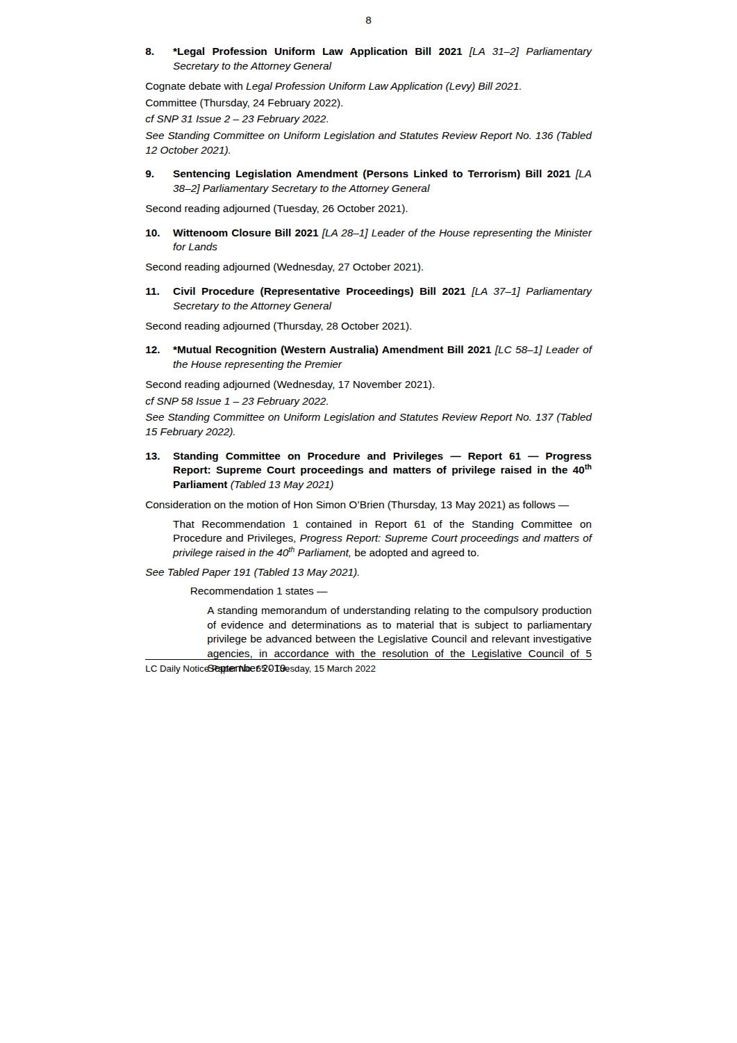8
8.
*Legal Profession Uniform Law Application Bill 2021 [LA 31–2] Parliamentary Secretary to the Attorney General
Cognate debate with Legal Profession Uniform Law Application (Levy) Bill 2021.
Committee (Thursday, 24 February 2022).
cf SNP 31 Issue 2 – 23 February 2022.
See Standing Committee on Uniform Legislation and Statutes Review Report No. 136 (Tabled 12 October 2021).
9.
Sentencing Legislation Amendment (Persons Linked to Terrorism) Bill 2021 [LA 38–2] Parliamentary Secretary to the Attorney General
Second reading adjourned (Tuesday, 26 October 2021).
10.
Wittenoom Closure Bill 2021 [LA 28–1] Leader of the House representing the Minister for Lands
Second reading adjourned (Wednesday, 27 October 2021).
11.
Civil Procedure (Representative Proceedings) Bill 2021 [LA 37–1] Parliamentary Secretary to the Attorney General
Second reading adjourned (Thursday, 28 October 2021).
12.
*Mutual Recognition (Western Australia) Amendment Bill 2021 [LC 58–1] Leader of the House representing the Premier
Second reading adjourned (Wednesday, 17 November 2021).
cf SNP 58 Issue 1 – 23 February 2022.
See Standing Committee on Uniform Legislation and Statutes Review Report No. 137 (Tabled 15 February 2022).
13.
Standing Committee on Procedure and Privileges — Report 61 — Progress Report: Supreme Court proceedings and matters of privilege raised in the 40th Parliament (Tabled 13 May 2021)
Consideration on the motion of Hon Simon O’Brien (Thursday, 13 May 2021) as follows —
That Recommendation 1 contained in Report 61 of the Standing Committee on Procedure and Privileges, Progress Report: Supreme Court proceedings and matters of privilege raised in the 40th Parliament, be adopted and agreed to.
See Tabled Paper 191 (Tabled 13 May 2021).
Recommendation 1 states —
A standing memorandum of understanding relating to the compulsory production of evidence and determinations as to material that is subject to parliamentary privilege be advanced between the Legislative Council and relevant investigative agencies, in accordance with the resolution of the Legislative Council of 5 September 2019.
LC Daily Notice Paper No. 65 - Tuesday, 15 March 2022